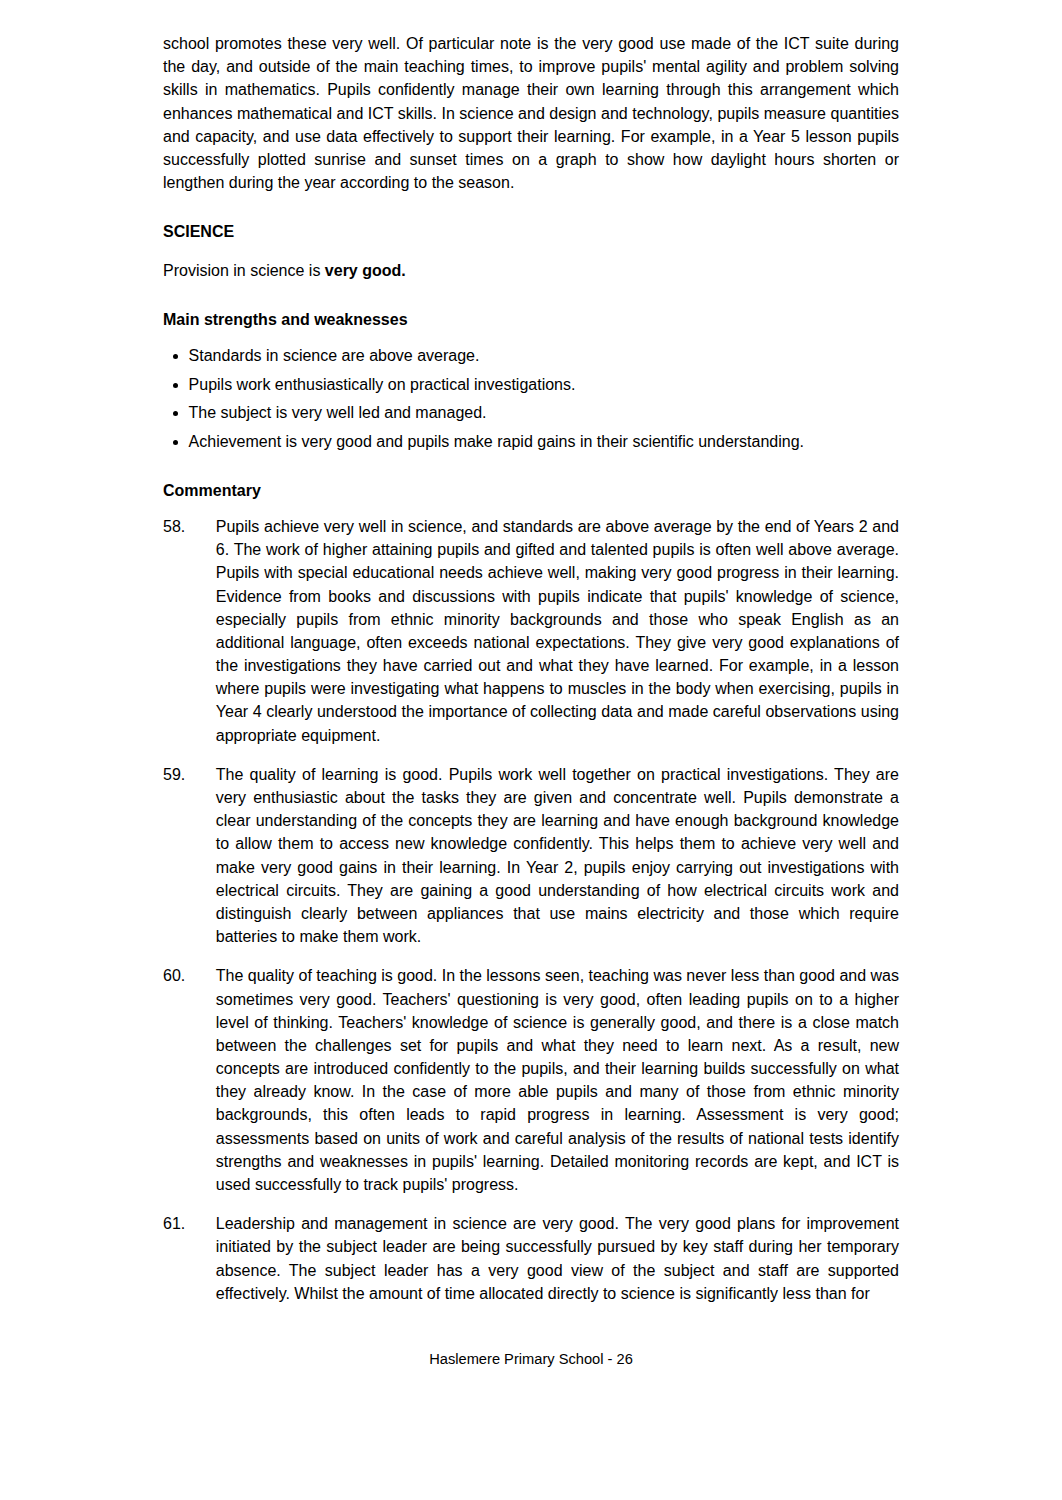school promotes these very well. Of particular note is the very good use made of the ICT suite during the day, and outside of the main teaching times, to improve pupils' mental agility and problem solving skills in mathematics. Pupils confidently manage their own learning through this arrangement which enhances mathematical and ICT skills. In science and design and technology, pupils measure quantities and capacity, and use data effectively to support their learning. For example, in a Year 5 lesson pupils successfully plotted sunrise and sunset times on a graph to show how daylight hours shorten or lengthen during the year according to the season.
Science
Provision in science is very good.
Main strengths and weaknesses
Standards in science are above average.
Pupils work enthusiastically on practical investigations.
The subject is very well led and managed.
Achievement is very good and pupils make rapid gains in their scientific understanding.
Commentary
58.
Pupils achieve very well in science, and standards are above average by the end of Years 2 and 6. The work of higher attaining pupils and gifted and talented pupils is often well above average. Pupils with special educational needs achieve well, making very good progress in their learning. Evidence from books and discussions with pupils indicate that pupils' knowledge of science, especially pupils from ethnic minority backgrounds and those who speak English as an additional language, often exceeds national expectations. They give very good explanations of the investigations they have carried out and what they have learned. For example, in a lesson where pupils were investigating what happens to muscles in the body when exercising, pupils in Year 4 clearly understood the importance of collecting data and made careful observations using appropriate equipment.
59.
The quality of learning is good. Pupils work well together on practical investigations. They are very enthusiastic about the tasks they are given and concentrate well. Pupils demonstrate a clear understanding of the concepts they are learning and have enough background knowledge to allow them to access new knowledge confidently. This helps them to achieve very well and make very good gains in their learning. In Year 2, pupils enjoy carrying out investigations with electrical circuits. They are gaining a good understanding of how electrical circuits work and distinguish clearly between appliances that use mains electricity and those which require batteries to make them work.
60.
The quality of teaching is good. In the lessons seen, teaching was never less than good and was sometimes very good. Teachers' questioning is very good, often leading pupils on to a higher level of thinking. Teachers' knowledge of science is generally good, and there is a close match between the challenges set for pupils and what they need to learn next. As a result, new concepts are introduced confidently to the pupils, and their learning builds successfully on what they already know. In the case of more able pupils and many of those from ethnic minority backgrounds, this often leads to rapid progress in learning. Assessment is very good; assessments based on units of work and careful analysis of the results of national tests identify strengths and weaknesses in pupils' learning. Detailed monitoring records are kept, and ICT is used successfully to track pupils' progress.
61.
Leadership and management in science are very good. The very good plans for improvement initiated by the subject leader are being successfully pursued by key staff during her temporary absence. The subject leader has a very good view of the subject and staff are supported effectively. Whilst the amount of time allocated directly to science is significantly less than for
Haslemere Primary School - 26